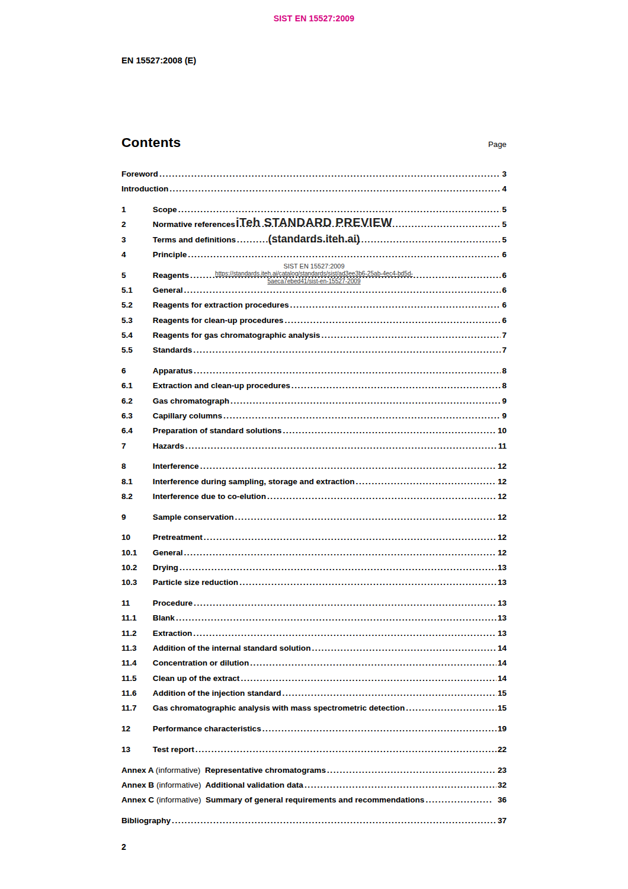SIST EN 15527:2009
EN 15527:2008 (E)
Contents
Page
Foreword.................................................................................................................................................. 3
Introduction.............................................................................................................................................. 4
1 Scope..................................................................................................................................... 5
2 Normative references............................................................................................................. 5
3 Terms and definitions............................................................................................................. 5
4 Principle.............................................................................................................................. 6
5 Reagents............................................................................................................................. 6
5.1 General................................................................................................................................ 6
5.2 Reagents for extraction procedures............................................................................. 6
5.3 Reagents for clean-up procedures............................................................................... 6
5.4 Reagents for gas chromatographic analysis..................................................................... 7
5.5 Standards........................................................................................................................... 7
6 Apparatus........................................................................................................................... 8
6.1 Extraction and clean-up procedures............................................................................. 8
6.2 Gas chromatograph......................................................................................................... 9
6.3 Capillary columns............................................................................................................ 9
6.4 Preparation of standard solutions................................................................................. 10
7 Hazards.............................................................................................................................. 11
8 Interference....................................................................................................................... 12
8.1 Interference during sampling, storage and extraction................................................. 12
8.2 Interference due to co-elution....................................................................................... 12
9 Sample conservation.............................................................................................................. 12
10 Pretreatment..................................................................................................................... 12
10.1 General................................................................................................................................ 12
10.2 Drying.................................................................................................................................. 13
10.3 Particle size reduction....................................................................................................... 13
11 Procedure........................................................................................................................... 13
11.1 Blank................................................................................................................................... 13
11.2 Extraction........................................................................................................................... 13
11.3 Addition of the internal standard solution......................................................................... 14
11.4 Concentration or dilution.................................................................................................... 14
11.5 Clean up of the extract....................................................................................................... 14
11.6 Addition of the injection standard..................................................................................... 15
11.7 Gas chromatographic analysis with mass spectrometric detection............................. 15
12 Performance characteristics............................................................................................. 19
13 Test report......................................................................................................................... 22
Annex A (informative) Representative chromatograms............................................................. 23
Annex B (informative) Additional validation data....................................................................... 32
Annex C (informative) Summary of general requirements and recommendations..................... 36
Bibliography............................................................................................................................................. 37
iTeh STANDARD PREVIEW
(standards.iteh.ai)
SIST EN 15527:2009
https://standards.iteh.ai/catalog/standards/sist/ad3ee3b6-25ab-4ec4-bd5d-
5aeca7ebed41/sist-en-15527-2009
2